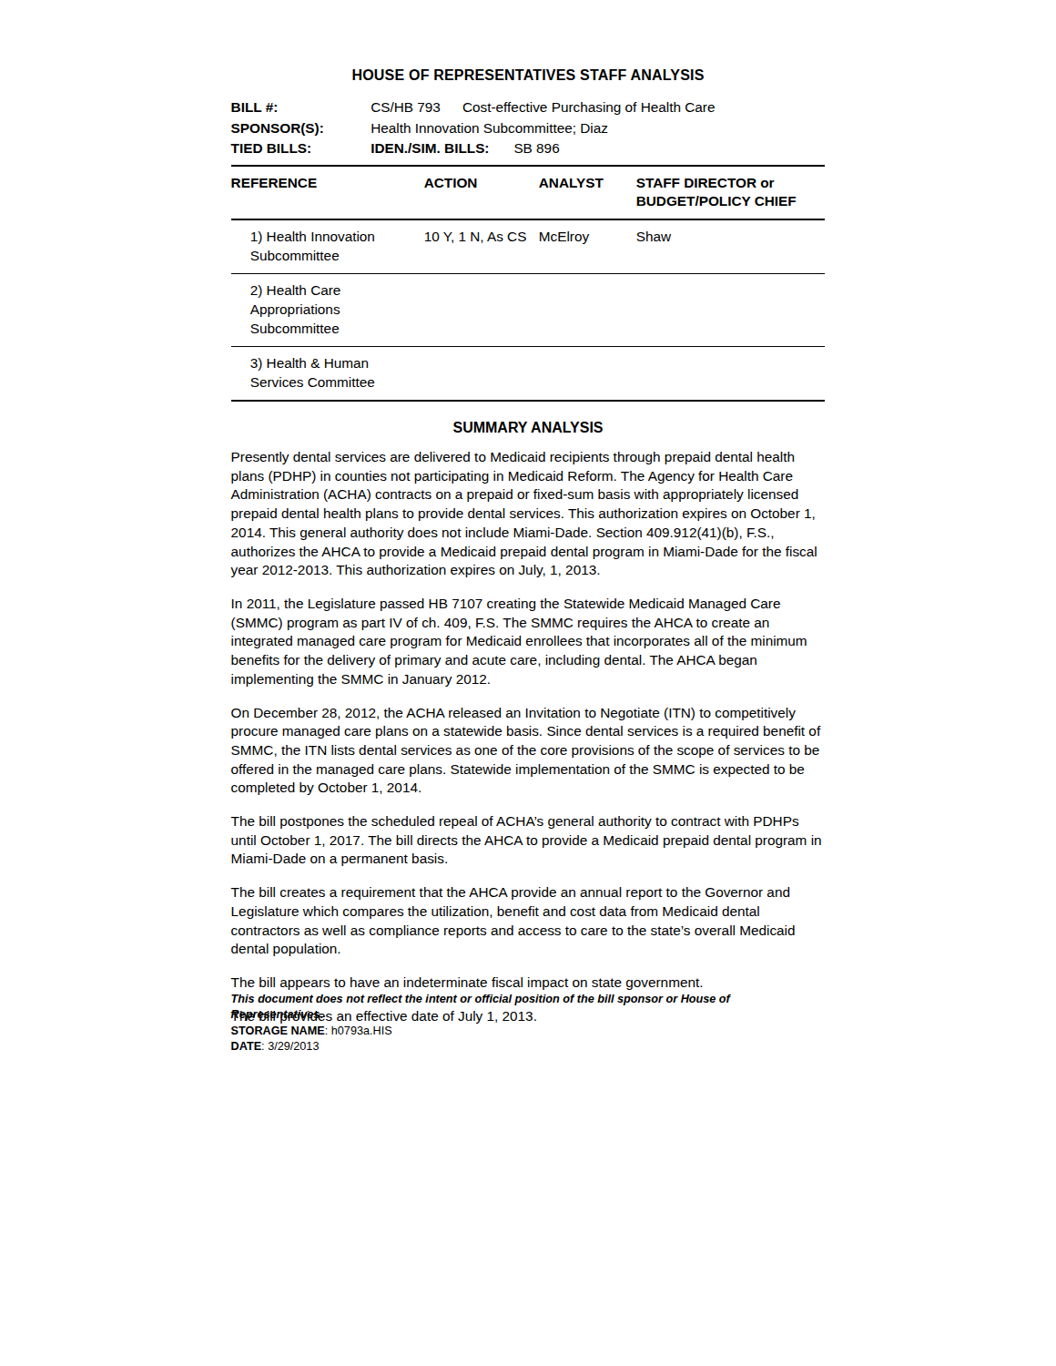HOUSE OF REPRESENTATIVES STAFF ANALYSIS
| BILL #: | CS/HB 793 | Cost-effective Purchasing of Health Care |
| SPONSOR(S): | Health Innovation Subcommittee; Diaz |
| TIED BILLS: | IDEN./SIM. BILLS: SB 896 |
| REFERENCE | ACTION | ANALYST | STAFF DIRECTOR or BUDGET/POLICY CHIEF |
| --- | --- | --- | --- |
| 1) Health Innovation Subcommittee | 10 Y, 1 N, As CS | McElroy | Shaw |
| 2) Health Care Appropriations Subcommittee | | | |
| 3) Health & Human Services Committee | | | |
SUMMARY ANALYSIS
Presently dental services are delivered to Medicaid recipients through prepaid dental health plans (PDHP) in counties not participating in Medicaid Reform. The Agency for Health Care Administration (ACHA) contracts on a prepaid or fixed-sum basis with appropriately licensed prepaid dental health plans to provide dental services. This authorization expires on October 1, 2014. This general authority does not include Miami-Dade. Section 409.912(41)(b), F.S., authorizes the AHCA to provide a Medicaid prepaid dental program in Miami-Dade for the fiscal year 2012-2013. This authorization expires on July, 1, 2013.
In 2011, the Legislature passed HB 7107 creating the Statewide Medicaid Managed Care (SMMC) program as part IV of ch. 409, F.S. The SMMC requires the AHCA to create an integrated managed care program for Medicaid enrollees that incorporates all of the minimum benefits for the delivery of primary and acute care, including dental. The AHCA began implementing the SMMC in January 2012.
On December 28, 2012, the ACHA released an Invitation to Negotiate (ITN) to competitively procure managed care plans on a statewide basis. Since dental services is a required benefit of SMMC, the ITN lists dental services as one of the core provisions of the scope of services to be offered in the managed care plans. Statewide implementation of the SMMC is expected to be completed by October 1, 2014.
The bill postpones the scheduled repeal of ACHA’s general authority to contract with PDHPs until October 1, 2017. The bill directs the AHCA to provide a Medicaid prepaid dental program in Miami-Dade on a permanent basis.
The bill creates a requirement that the AHCA provide an annual report to the Governor and Legislature which compares the utilization, benefit and cost data from Medicaid dental contractors as well as compliance reports and access to care to the state’s overall Medicaid dental population.
The bill appears to have an indeterminate fiscal impact on state government.
The bill provides an effective date of July 1, 2013.
This document does not reflect the intent or official position of the bill sponsor or House of Representatives.
STORAGE NAME: h0793a.HIS
DATE: 3/29/2013